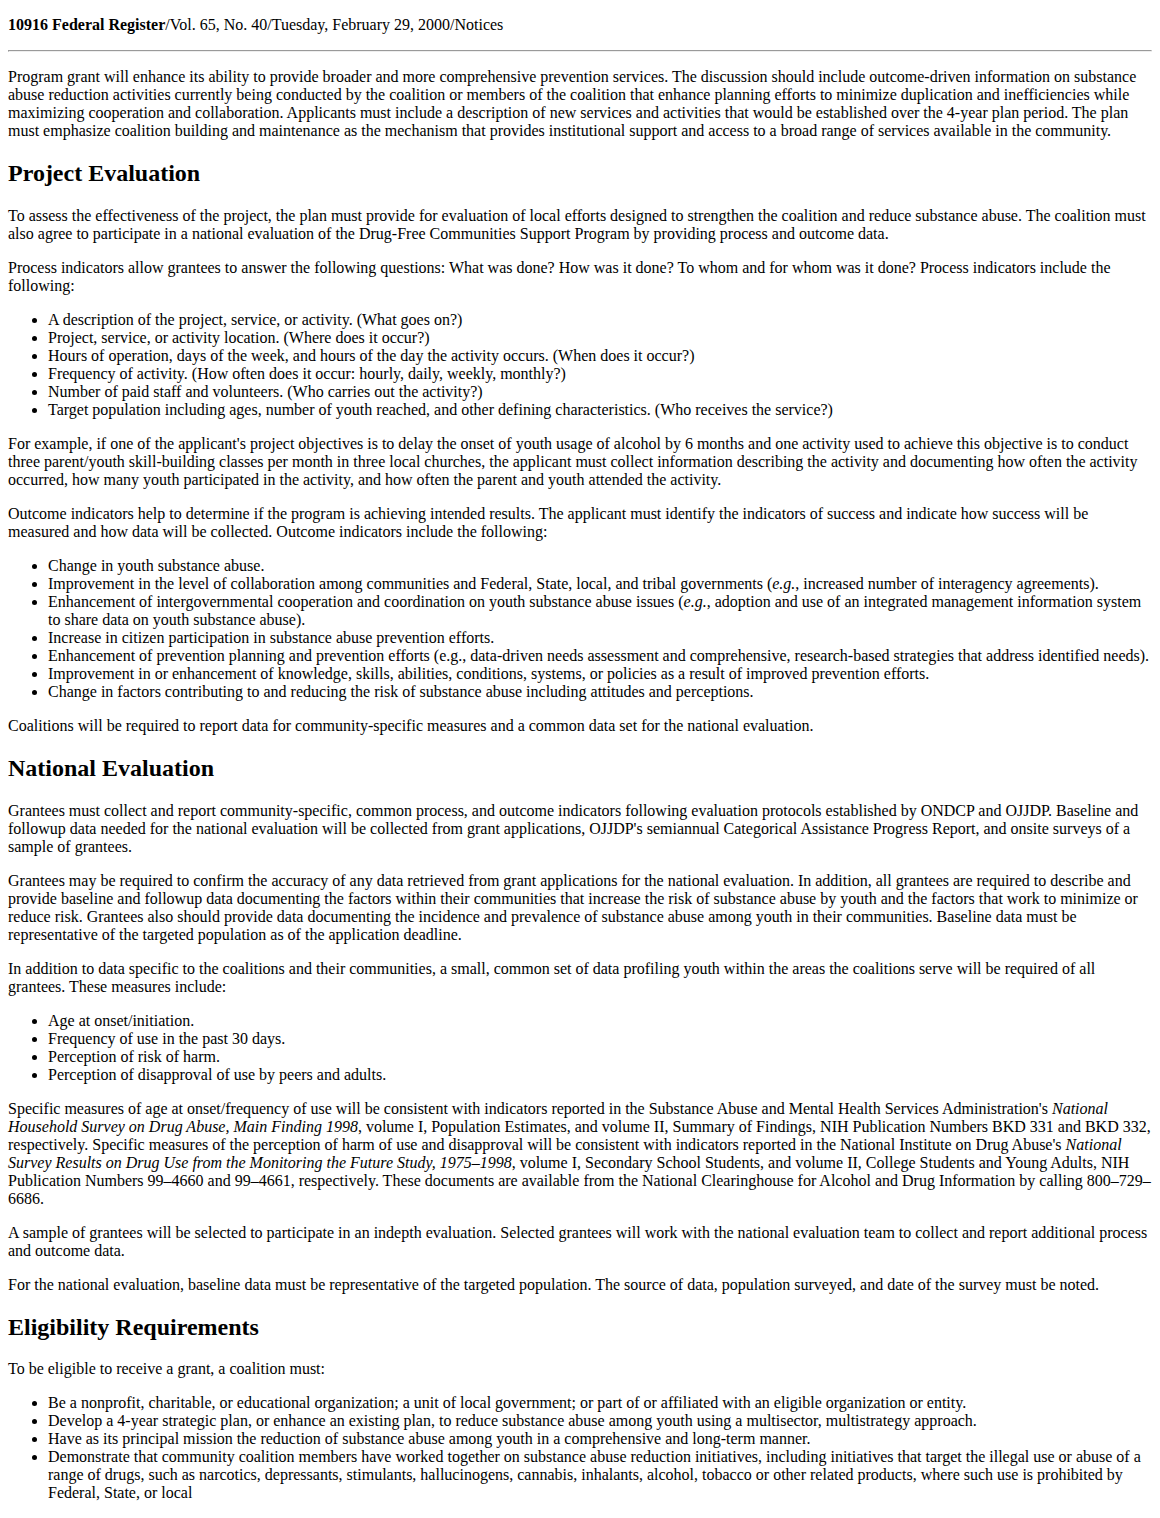10916 Federal Register/Vol. 65, No. 40/Tuesday, February 29, 2000/Notices
Program grant will enhance its ability to provide broader and more comprehensive prevention services. The discussion should include outcome-driven information on substance abuse reduction activities currently being conducted by the coalition or members of the coalition that enhance planning efforts to minimize duplication and inefficiencies while maximizing cooperation and collaboration. Applicants must include a description of new services and activities that would be established over the 4-year plan period. The plan must emphasize coalition building and maintenance as the mechanism that provides institutional support and access to a broad range of services available in the community.
Project Evaluation
To assess the effectiveness of the project, the plan must provide for evaluation of local efforts designed to strengthen the coalition and reduce substance abuse. The coalition must also agree to participate in a national evaluation of the Drug-Free Communities Support Program by providing process and outcome data.
Process indicators allow grantees to answer the following questions: What was done? How was it done? To whom and for whom was it done? Process indicators include the following:
A description of the project, service, or activity. (What goes on?)
Project, service, or activity location. (Where does it occur?)
Hours of operation, days of the week, and hours of the day the activity occurs. (When does it occur?)
Frequency of activity. (How often does it occur: hourly, daily, weekly, monthly?)
Number of paid staff and volunteers. (Who carries out the activity?)
Target population including ages, number of youth reached, and other defining characteristics. (Who receives the service?)
For example, if one of the applicant's project objectives is to delay the onset of youth usage of alcohol by 6 months and one activity used to achieve this objective is to conduct three parent/youth skill-building classes per month in three local churches, the applicant must collect information describing the activity and documenting how often the activity occurred, how many youth participated in the activity, and how often the parent and youth attended the activity.
Outcome indicators help to determine if the program is achieving intended results. The applicant must identify the indicators of success and indicate how success will be measured and how data will be collected. Outcome indicators include the following:
Change in youth substance abuse.
Improvement in the level of collaboration among communities and Federal, State, local, and tribal governments (e.g., increased number of interagency agreements).
Enhancement of intergovernmental cooperation and coordination on youth substance abuse issues (e.g., adoption and use of an integrated management information system to share data on youth substance abuse).
Increase in citizen participation in substance abuse prevention efforts.
Enhancement of prevention planning and prevention efforts (e.g., data-driven needs assessment and comprehensive, research-based strategies that address identified needs).
Improvement in or enhancement of knowledge, skills, abilities, conditions, systems, or policies as a result of improved prevention efforts.
Change in factors contributing to and reducing the risk of substance abuse including attitudes and perceptions.
Coalitions will be required to report data for community-specific measures and a common data set for the national evaluation.
National Evaluation
Grantees must collect and report community-specific, common process, and outcome indicators following evaluation protocols established by ONDCP and OJJDP. Baseline and followup data needed for the national evaluation will be collected from grant applications, OJJDP's semiannual Categorical Assistance Progress Report, and onsite surveys of a sample of grantees.
Grantees may be required to confirm the accuracy of any data retrieved from grant applications for the national evaluation. In addition, all grantees are required to describe and provide baseline and followup data documenting the factors within their communities that increase the risk of substance abuse by youth and the factors that work to minimize or reduce risk. Grantees also should provide data documenting the incidence and prevalence of substance abuse among youth in their communities. Baseline data must be representative of the targeted population as of the application deadline.
In addition to data specific to the coalitions and their communities, a small, common set of data profiling youth within the areas the coalitions serve will be required of all grantees. These measures include:
Age at onset/initiation.
Frequency of use in the past 30 days.
Perception of risk of harm.
Perception of disapproval of use by peers and adults.
Specific measures of age at onset/frequency of use will be consistent with indicators reported in the Substance Abuse and Mental Health Services Administration's National Household Survey on Drug Abuse, Main Finding 1998, volume I, Population Estimates, and volume II, Summary of Findings, NIH Publication Numbers BKD 331 and BKD 332, respectively. Specific measures of the perception of harm of use and disapproval will be consistent with indicators reported in the National Institute on Drug Abuse's National Survey Results on Drug Use from the Monitoring the Future Study, 1975–1998, volume I, Secondary School Students, and volume II, College Students and Young Adults, NIH Publication Numbers 99–4660 and 99–4661, respectively. These documents are available from the National Clearinghouse for Alcohol and Drug Information by calling 800–729–6686.
A sample of grantees will be selected to participate in an indepth evaluation. Selected grantees will work with the national evaluation team to collect and report additional process and outcome data.
For the national evaluation, baseline data must be representative of the targeted population. The source of data, population surveyed, and date of the survey must be noted.
Eligibility Requirements
To be eligible to receive a grant, a coalition must:
Be a nonprofit, charitable, or educational organization; a unit of local government; or part of or affiliated with an eligible organization or entity.
Develop a 4-year strategic plan, or enhance an existing plan, to reduce substance abuse among youth using a multisector, multistrategy approach.
Have as its principal mission the reduction of substance abuse among youth in a comprehensive and long-term manner.
Demonstrate that community coalition members have worked together on substance abuse reduction initiatives, including initiatives that target the illegal use or abuse of a range of drugs, such as narcotics, depressants, stimulants, hallucinogens, cannabis, inhalants, alcohol, tobacco or other related products, where such use is prohibited by Federal, State, or local